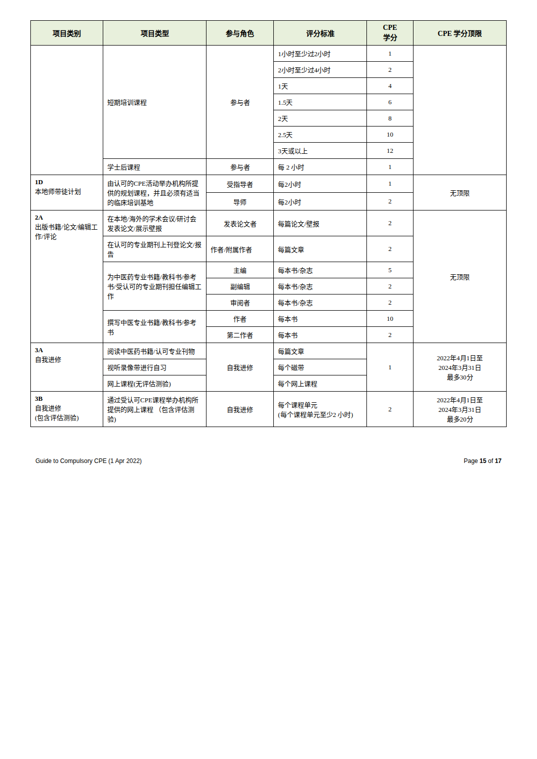| 项目类别 | 项目类型 | 参与角色 | 评分标准 | CPE 学分 | CPE 学分顶限 |
| --- | --- | --- | --- | --- | --- |
| | 短期培训课程 | 参与者 | 1小时至少过2小时 | 1 | |
| 2小时至少过4小时 | 2 |
| 1天 | 4 |
| 1.5天 | 6 |
| 2天 | 8 |
| 2.5天 | 10 |
| 3天或以上 | 12 |
| 学士后课程 | 参与者 | 每 2 小时 | 1 |
| 1D 本地师带徒计划 | 由认可的CPE活动举办机构所提供的规划课程，并且必须有适当的临床培训基地 | 受指导者 | 每2小时 | 1 | 无顶限 |
| 导师 | 每2小时 | 2 |
| 2A 出版书籍/论文/编辑工作/评论 | 在本地/海外的学术会议/研讨会发表论文/展示壁报 | 发表论文者 | 每篇论文/壁报 | 2 | 无顶限 |
| 在认可的专业期刊上刊登论文/报告 | 作者/附属作者 | 每篇文章 | 2 |
| 为中医药专业书籍/教科书/参考书/受认可的专业期刊担任编辑工作 | 主编 | 每本书/杂志 | 5 |
| 副编辑 | 每本书/杂志 | 2 |
| 审阅者 | 每本书/杂志 | 2 |
| 撰写中医专业书籍/教科书/参考书 | 作者 | 每本书 | 10 |
| 第二作者 | 每本书 | 2 |
| 3A 自我进修 | 阅读中医药书籍/认可专业刊物 | 自我进修 | 每篇文章 | 1 | 2022年4月1日至 2024年3月31日 最多30分 |
| 视听录像带进行自习 | 每个磁带 |
| 网上课程(无评估测验) | 每个网上课程 |
| 3B 自我进修 (包含评估测验) | 通过受认可CPE课程举办机构所提供的网上课程 （包含评估测验) | 自我进修 | 每个课程单元 (每个课程单元至少2 小时) | 2 | 2022年4月1日至 2024年3月31日 最多20分 |
Guide to Compulsory CPE (1 Apr 2022)
Page 15 of 17